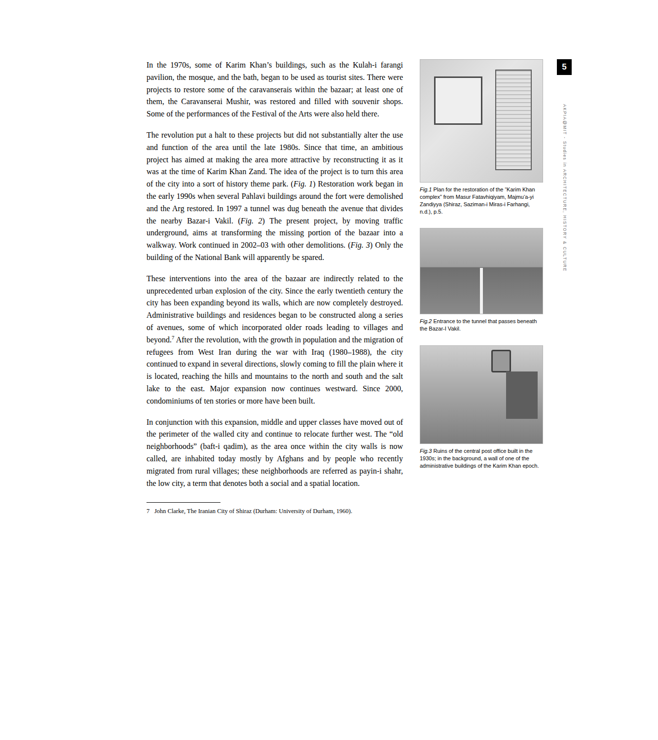5
AKPIA@MIT - Studies in ARCHITECTURE, HISTORY & CULTURE
In the 1970s, some of Karim Khan’s buildings, such as the Kulah-i farangi pavilion, the mosque, and the bath, began to be used as tourist sites. There were projects to restore some of the caravanserais within the bazaar; at least one of them, the Caravanserai Mushir, was restored and filled with souvenir shops. Some of the performances of the Festival of the Arts were also held there.
The revolution put a halt to these projects but did not substantially alter the use and function of the area until the late 1980s. Since that time, an ambitious project has aimed at making the area more attractive by reconstructing it as it was at the time of Karim Khan Zand. The idea of the project is to turn this area of the city into a sort of history theme park. (Fig. 1) Restoration work began in the early 1990s when several Pahlavi buildings around the fort were demolished and the Arg restored. In 1997 a tunnel was dug beneath the avenue that divides the nearby Bazar-i Vakil. (Fig. 2) The present project, by moving traffic underground, aims at transforming the missing portion of the bazaar into a walkway. Work continued in 2002–03 with other demolitions. (Fig. 3) Only the building of the National Bank will apparently be spared.
These interventions into the area of the bazaar are indirectly related to the unprecedented urban explosion of the city. Since the early twentieth century the city has been expanding beyond its walls, which are now completely destroyed. Administrative buildings and residences began to be constructed along a series of avenues, some of which incorporated older roads leading to villages and beyond.7 After the revolution, with the growth in population and the migration of refugees from West Iran during the war with Iraq (1980–1988), the city continued to expand in several directions, slowly coming to fill the plain where it is located, reaching the hills and mountains to the north and south and the salt lake to the east. Major expansion now continues westward. Since 2000, condominiums of ten stories or more have been built.
In conjunction with this expansion, middle and upper classes have moved out of the perimeter of the walled city and continue to relocate further west. The “old neighborhoods” (baft-i qadim), as the area once within the city walls is now called, are inhabited today mostly by Afghans and by people who recently migrated from rural villages; these neighborhoods are referred as payin-i shahr, the low city, a term that denotes both a social and a spatial location.
7 John Clarke, The Iranian City of Shiraz (Durham: University of Durham, 1960).
Fig.1 Plan for the restoration of the “Karim Khan complex” from Masur Fatavhiqiyam, Majmu‘a-yi Zandiyya (Shiraz, Saziman-i Miras-i Farhangi, n.d.), p.5.
Fig.2 Entrance to the tunnel that passes beneath the Bazar-I Vakil.
Fig.3 Ruins of the central post office built in the 1930s; in the background, a wall of one of the administrative buildings of the Karim Khan epoch.